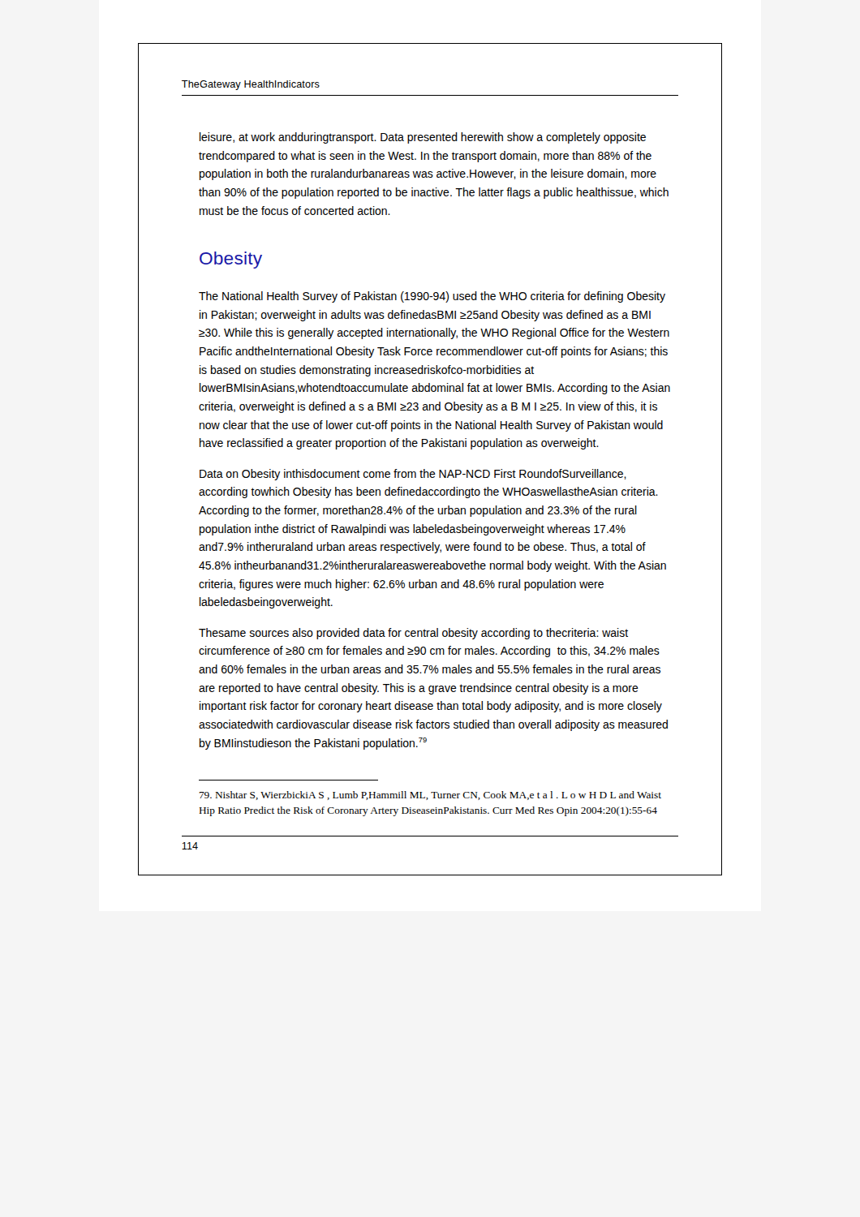TheGateway HealthIndicators
leisure, at work andduringtransport. Data presented herewith show a completely opposite trendcompared to what is seen in the West. In the transport domain, more than 88% of the population in both the ruralandurbanareas was active.However, in the leisure domain, more than 90% of the population reported to be inactive. The latter flags a public healthissue, which must be the focus of concerted action.
Obesity
The National Health Survey of Pakistan (1990-94) used the WHO criteria for defining Obesity in Pakistan; overweight in adults was definedasBMI ≥25and Obesity was defined as a BMI ≥30. While this is generally accepted internationally, the WHO Regional Office for the Western Pacific andtheInternational Obesity Task Force recommendlower cut-off points for Asians; this is based on studies demonstrating increasedriskofco-morbidities at lowerBMIsinAsians,whotendtoaccumulate abdominal fat at lower BMIs. According to the Asian criteria, overweight is defined a s a BMI ≥23 and Obesity as a B M I ≥25. In view of this, it is now clear that the use of lower cut-off points in the National Health Survey of Pakistan would have reclassified a greater proportion of the Pakistani population as overweight.
Data on Obesity inthisdocument come from the NAP-NCD First RoundofSurveillance, according towhich Obesity has been definedaccordingto the WHOaswellastheAsian criteria. According to the former, morethan28.4% of the urban population and 23.3% of the rural population inthe district of Rawalpindi was labeledasbeingoverweight whereas 17.4% and7.9% intheruraland urban areas respectively, were found to be obese. Thus, a total of 45.8% intheurbanand31.2%intheruralareaswereabovethe normal body weight. With the Asian criteria, figures were much higher: 62.6% urban and 48.6% rural population were labeledasbeingoverweight.
Thesame sources also provided data for central obesity according to thecriteria: waist circumference of ≥80 cm for females and ≥90 cm for males. According to this, 34.2% males and 60% females in the urban areas and 35.7% males and 55.5% females in the rural areas are reported to have central obesity. This is a grave trendsince central obesity is a more important risk factor for coronary heart disease than total body adiposity, and is more closely associatedwith cardiovascular disease risk factors studied than overall adiposity as measured by BMIinstudieson the Pakistani population.79
79. Nishtar S, WierzbickiA S , Lumb P,Hammill ML, Turner CN, Cook MA,e t a l . L o w H D L and Waist Hip Ratio Predict the Risk of Coronary Artery DiseaseinPakistanis. Curr Med Res Opin 2004:20(1):55-64
114